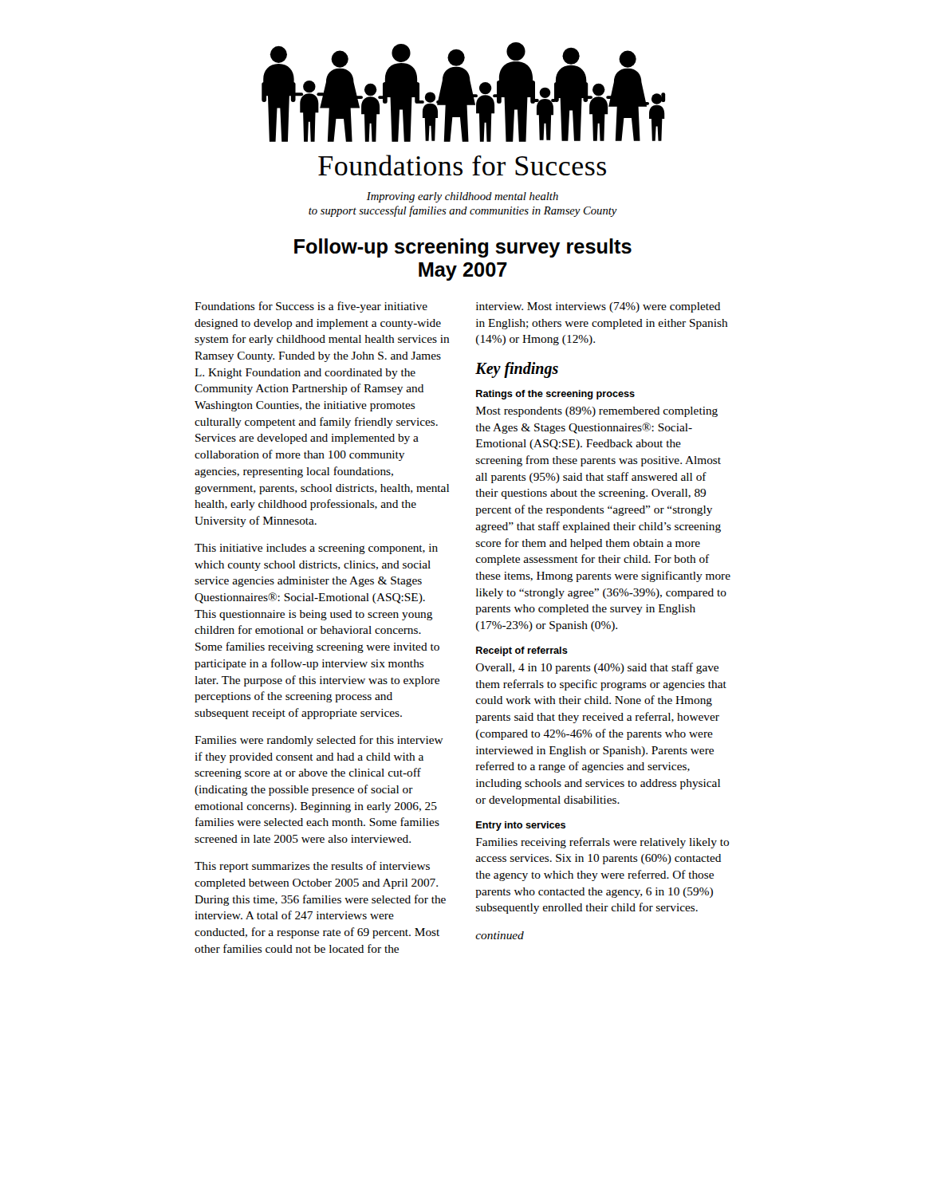Foundations for Success
Improving early childhood mental health
to support successful families and communities in Ramsey County
Follow-up screening survey results
May 2007
Foundations for Success is a five-year initiative designed to develop and implement a county-wide system for early childhood mental health services in Ramsey County. Funded by the John S. and James L. Knight Foundation and coordinated by the Community Action Partnership of Ramsey and Washington Counties, the initiative promotes culturally competent and family friendly services. Services are developed and implemented by a collaboration of more than 100 community agencies, representing local foundations, government, parents, school districts, health, mental health, early childhood professionals, and the University of Minnesota.
This initiative includes a screening component, in which county school districts, clinics, and social service agencies administer the Ages & Stages Questionnaires®: Social-Emotional (ASQ:SE). This questionnaire is being used to screen young children for emotional or behavioral concerns. Some families receiving screening were invited to participate in a follow-up interview six months later. The purpose of this interview was to explore perceptions of the screening process and subsequent receipt of appropriate services.
Families were randomly selected for this interview if they provided consent and had a child with a screening score at or above the clinical cut-off (indicating the possible presence of social or emotional concerns). Beginning in early 2006, 25 families were selected each month. Some families screened in late 2005 were also interviewed.
This report summarizes the results of interviews completed between October 2005 and April 2007. During this time, 356 families were selected for the interview. A total of 247 interviews were conducted, for a response rate of 69 percent. Most other families could not be located for the interview. Most interviews (74%) were completed in English; others were completed in either Spanish (14%) or Hmong (12%).
Key findings
Ratings of the screening process
Most respondents (89%) remembered completing the Ages & Stages Questionnaires®: Social-Emotional (ASQ:SE). Feedback about the screening from these parents was positive. Almost all parents (95%) said that staff answered all of their questions about the screening. Overall, 89 percent of the respondents “agreed” or “strongly agreed” that staff explained their child’s screening score for them and helped them obtain a more complete assessment for their child. For both of these items, Hmong parents were significantly more likely to “strongly agree” (36%-39%), compared to parents who completed the survey in English (17%-23%) or Spanish (0%).
Receipt of referrals
Overall, 4 in 10 parents (40%) said that staff gave them referrals to specific programs or agencies that could work with their child. None of the Hmong parents said that they received a referral, however (compared to 42%-46% of the parents who were interviewed in English or Spanish). Parents were referred to a range of agencies and services, including schools and services to address physical or developmental disabilities.
Entry into services
Families receiving referrals were relatively likely to access services. Six in 10 parents (60%) contacted the agency to which they were referred. Of those parents who contacted the agency, 6 in 10 (59%) subsequently enrolled their child for services.
continued